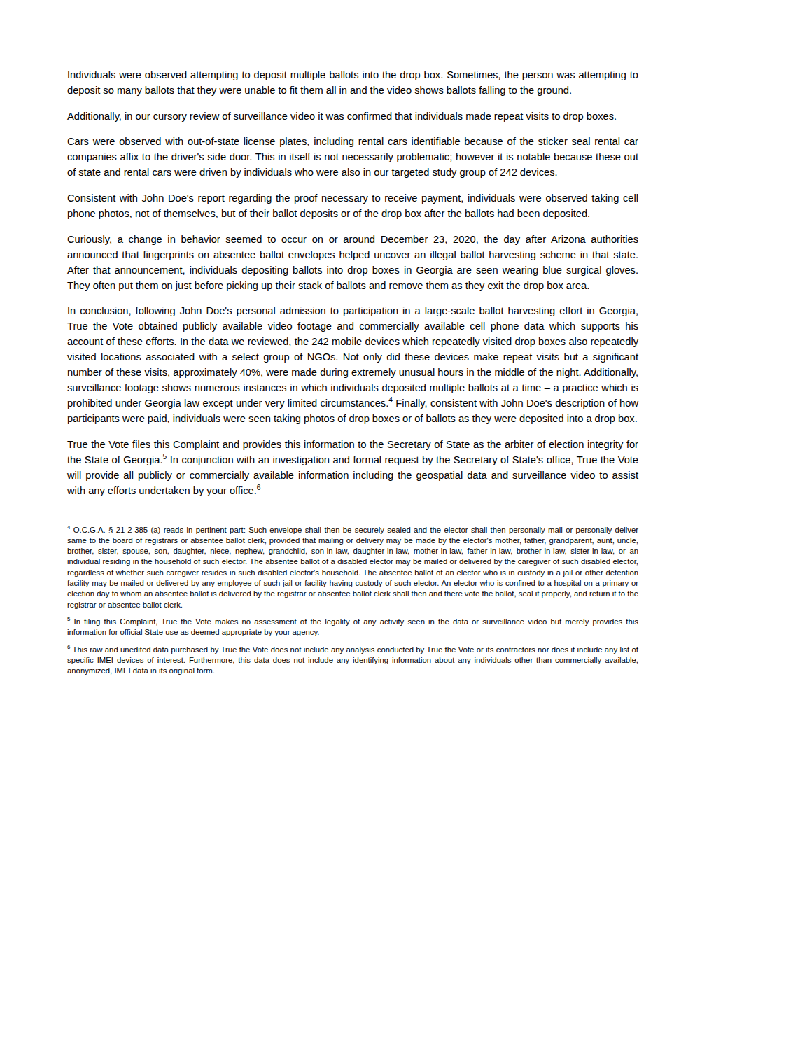Individuals were observed attempting to deposit multiple ballots into the drop box. Sometimes, the person was attempting to deposit so many ballots that they were unable to fit them all in and the video shows ballots falling to the ground.
Additionally, in our cursory review of surveillance video it was confirmed that individuals made repeat visits to drop boxes.
Cars were observed with out-of-state license plates, including rental cars identifiable because of the sticker seal rental car companies affix to the driver's side door. This in itself is not necessarily problematic; however it is notable because these out of state and rental cars were driven by individuals who were also in our targeted study group of 242 devices.
Consistent with John Doe's report regarding the proof necessary to receive payment, individuals were observed taking cell phone photos, not of themselves, but of their ballot deposits or of the drop box after the ballots had been deposited.
Curiously, a change in behavior seemed to occur on or around December 23, 2020, the day after Arizona authorities announced that fingerprints on absentee ballot envelopes helped uncover an illegal ballot harvesting scheme in that state. After that announcement, individuals depositing ballots into drop boxes in Georgia are seen wearing blue surgical gloves. They often put them on just before picking up their stack of ballots and remove them as they exit the drop box area.
In conclusion, following John Doe's personal admission to participation in a large-scale ballot harvesting effort in Georgia, True the Vote obtained publicly available video footage and commercially available cell phone data which supports his account of these efforts. In the data we reviewed, the 242 mobile devices which repeatedly visited drop boxes also repeatedly visited locations associated with a select group of NGOs. Not only did these devices make repeat visits but a significant number of these visits, approximately 40%, were made during extremely unusual hours in the middle of the night. Additionally, surveillance footage shows numerous instances in which individuals deposited multiple ballots at a time – a practice which is prohibited under Georgia law except under very limited circumstances.4 Finally, consistent with John Doe's description of how participants were paid, individuals were seen taking photos of drop boxes or of ballots as they were deposited into a drop box.
True the Vote files this Complaint and provides this information to the Secretary of State as the arbiter of election integrity for the State of Georgia.5 In conjunction with an investigation and formal request by the Secretary of State's office, True the Vote will provide all publicly or commercially available information including the geospatial data and surveillance video to assist with any efforts undertaken by your office.6
4 O.C.G.A. § 21-2-385 (a) reads in pertinent part: Such envelope shall then be securely sealed and the elector shall then personally mail or personally deliver same to the board of registrars or absentee ballot clerk, provided that mailing or delivery may be made by the elector's mother, father, grandparent, aunt, uncle, brother, sister, spouse, son, daughter, niece, nephew, grandchild, son-in-law, daughter-in-law, mother-in-law, father-in-law, brother-in-law, sister-in-law, or an individual residing in the household of such elector. The absentee ballot of a disabled elector may be mailed or delivered by the caregiver of such disabled elector, regardless of whether such caregiver resides in such disabled elector's household. The absentee ballot of an elector who is in custody in a jail or other detention facility may be mailed or delivered by any employee of such jail or facility having custody of such elector. An elector who is confined to a hospital on a primary or election day to whom an absentee ballot is delivered by the registrar or absentee ballot clerk shall then and there vote the ballot, seal it properly, and return it to the registrar or absentee ballot clerk.
5 In filing this Complaint, True the Vote makes no assessment of the legality of any activity seen in the data or surveillance video but merely provides this information for official State use as deemed appropriate by your agency.
6 This raw and unedited data purchased by True the Vote does not include any analysis conducted by True the Vote or its contractors nor does it include any list of specific IMEI devices of interest. Furthermore, this data does not include any identifying information about any individuals other than commercially available, anonymized, IMEI data in its original form.